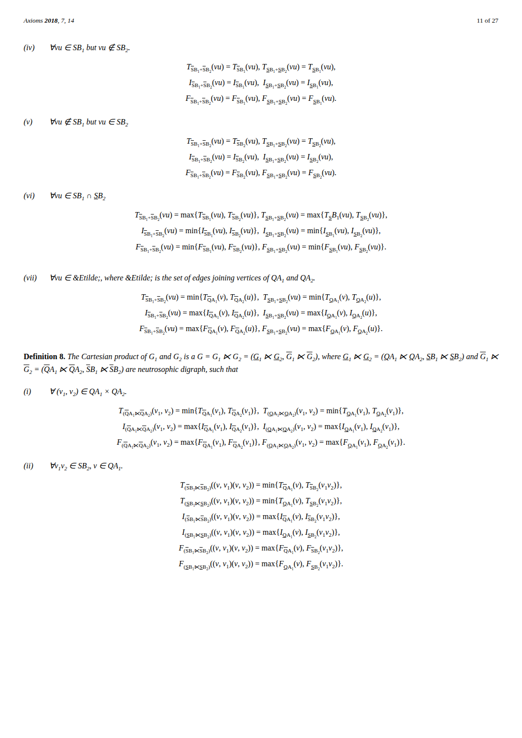Axioms 2018, 7, 14
11 of 27
(iv) ∀vu ∈ SB1 but vu ∉ SB2.
TSB1+SB2(vu) = TSB1(vu), TSB1+SB2(vu) = TSB1(vu), ISB1+SB2(vu) = ISB1(vu), ISB1+SB2(vu) = ISB1(vu), FSB1+SB2(vu) = FSB1(vu), FSB1+SB2(vu) = FSB1(vu).
(v) ∀vu ∉ SB1 but vu ∈ SB2
TSB1+SB2(vu) = TSB2(vu), TSB1+SB2(vu) = TSB2(vu), ISB1+SB2(vu) = ISB2(vu), ISB1+SB2(vu) = ISB2(vu), FSB1+SB2(vu) = FSB2(vu), FSB1+SB2(vu) = FSB2(vu).
(vi) ∀vu ∈ SB1 ∩ SB2
TSB1+SB2(vu) = max{TSB1(vu), TSB2(vu)}, TSB1+SB2(vu) = max{TSB1(vu), TSB2(vu)}, ISB1+SB2(vu) = min{ISB1(vu), ISB2(vu)}, ISB1+SB2(vu) = min{ISB1(vu), ISB2(vu)}, FSB1+SB2(vu) = min{FSB1(vu), FSB2(vu)}, FSB1+SB2(vu) = min{FSB1(vu), FSB2(vu)}.
(vii) ∀vu ∈ &Etilde;, where &Etilde; is the set of edges joining vertices of QA1 and QA2.
TSB1+SB2(vu) = min{TQA1(v), TQA2(u)}, TSB1+SB2(vu) = min{TQA1(v), TQA2(u)}, ISB1+SB2(vu) = max{IQA1(v), IQA2(u)}, ISB1+SB2(vu) = max{IQA1(v), IQA2(u)}, FSB1+SB2(vu) = max{FQA1(v), FQA2(u)}, FSB1+SB2(vu) = max{FQA1(v), FQA2(u)}.
Definition 8. The Cartesian product of G1 and G2 is a G = G1 ⋉ G2 = (G1 ⋉ G2, G1 ⋉ G2), where G1 ⋉ G2 = (QA1 ⋉ QA2, SB1 ⋉ SB2) and G1 ⋉ G2 = (QA1 ⋉ QA2, SB1 ⋉ SB2) are neutrosophic digraph, such that
(i) ∀ (v1, v2) ∈ QA1 × QA2.
T(QA1⋉QA2)(v1, v2) = min{TQA1(v1), TQA2(v1)}, T(QA1⋉QA2)(v1, v2) = min{TQA1(v1), TQA2(v1)}, I(QA1⋉QA2)(v1, v2) = max{IQA1(v1), IQA2(v1)}, I(QA1⋉QA2)(v1, v2) = max{IQA1(v1), IQA2(v1)}, F(QA1⋉QA2)(v1, v2) = max{FQA1(v1), FQA2(v1)}, F(QA1⋉QA2)(v1, v2) = max{FQA1(v1), FQA2(v1)}.
(ii) ∀v1v2 ∈ SB2, v ∈ QA1.
T(SB1⋉SB2)((v, v1)(v, v2)) = min{TQA1(v), TSB2(v1v2)}, T(SB1⋉SB2)((v, v1)(v, v2)) = min{TQA1(v), TSB2(v1v2)}, I(SB1⋉SB2)((v, v1)(v, v2)) = max{IQA1(v), ISB2(v1v2)}, I(SB1⋉SB2)((v, v1)(v, v2)) = max{IQA1(v), ISB2(v1v2)}, F(SB1⋉SB2)((v, v1)(v, v2)) = max{FQA1(v), FSB2(v1v2)}, F(SB1⋉SB2)((v, v1)(v, v2)) = max{FQA1(v), FSB2(v1v2)}.